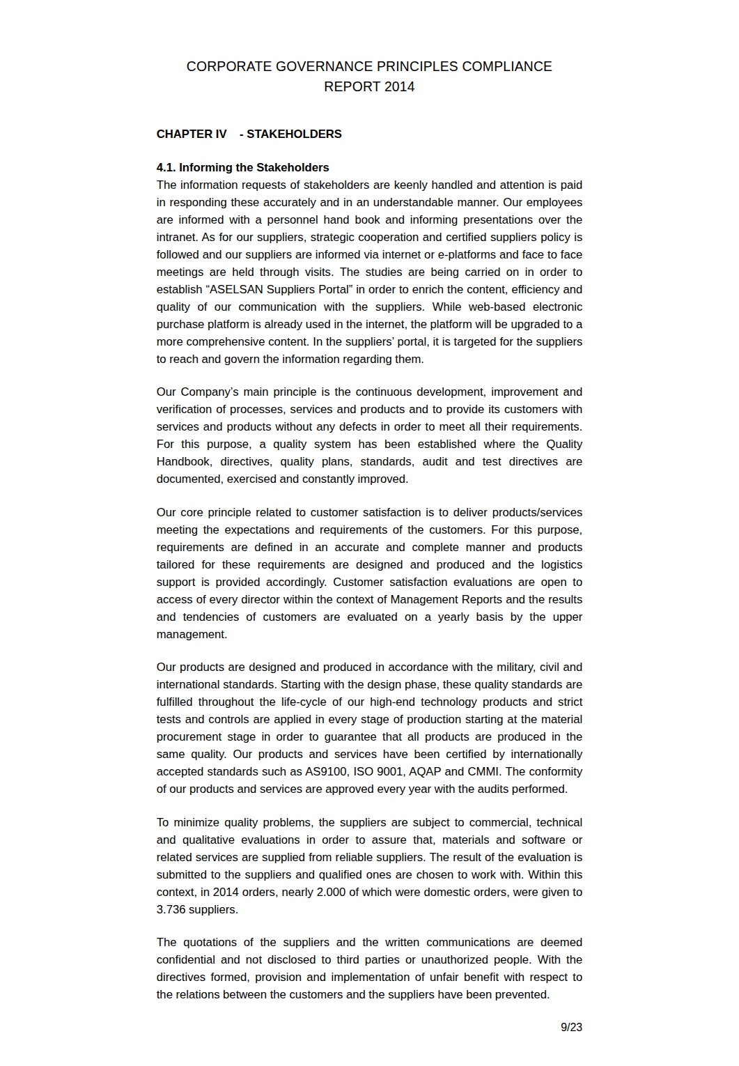CORPORATE GOVERNANCE PRINCIPLES COMPLIANCE REPORT 2014
CHAPTER IV - STAKEHOLDERS
4.1. Informing the Stakeholders
The information requests of stakeholders are keenly handled and attention is paid in responding these accurately and in an understandable manner. Our employees are informed with a personnel hand book and informing presentations over the intranet. As for our suppliers, strategic cooperation and certified suppliers policy is followed and our suppliers are informed via internet or e-platforms and face to face meetings are held through visits. The studies are being carried on in order to establish “ASELSAN Suppliers Portal” in order to enrich the content, efficiency and quality of our communication with the suppliers. While web-based electronic purchase platform is already used in the internet, the platform will be upgraded to a more comprehensive content. In the suppliers’ portal, it is targeted for the suppliers to reach and govern the information regarding them.
Our Company’s main principle is the continuous development, improvement and verification of processes, services and products and to provide its customers with services and products without any defects in order to meet all their requirements. For this purpose, a quality system has been established where the Quality Handbook, directives, quality plans, standards, audit and test directives are documented, exercised and constantly improved.
Our core principle related to customer satisfaction is to deliver products/services meeting the expectations and requirements of the customers. For this purpose, requirements are defined in an accurate and complete manner and products tailored for these requirements are designed and produced and the logistics support is provided accordingly. Customer satisfaction evaluations are open to access of every director within the context of Management Reports and the results and tendencies of customers are evaluated on a yearly basis by the upper management.
Our products are designed and produced in accordance with the military, civil and international standards. Starting with the design phase, these quality standards are fulfilled throughout the life-cycle of our high-end technology products and strict tests and controls are applied in every stage of production starting at the material procurement stage in order to guarantee that all products are produced in the same quality. Our products and services have been certified by internationally accepted standards such as AS9100, ISO 9001, AQAP and CMMI. The conformity of our products and services are approved every year with the audits performed.
To minimize quality problems, the suppliers are subject to commercial, technical and qualitative evaluations in order to assure that, materials and software or related services are supplied from reliable suppliers. The result of the evaluation is submitted to the suppliers and qualified ones are chosen to work with. Within this context, in 2014 orders, nearly 2.000 of which were domestic orders, were given to 3.736 suppliers.
The quotations of the suppliers and the written communications are deemed confidential and not disclosed to third parties or unauthorized people. With the directives formed, provision and implementation of unfair benefit with respect to the relations between the customers and the suppliers have been prevented.
9/23